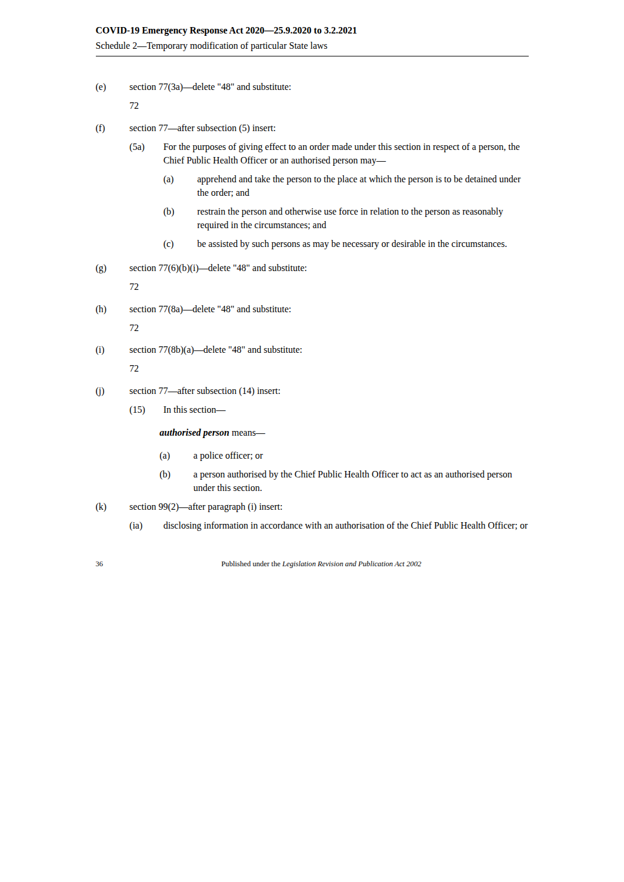COVID-19 Emergency Response Act 2020—25.9.2020 to 3.2.2021
Schedule 2—Temporary modification of particular State laws
(e) section 77(3a)—delete "48" and substitute:
72
(f) section 77—after subsection (5) insert:
(5a) For the purposes of giving effect to an order made under this section in respect of a person, the Chief Public Health Officer or an authorised person may—
(a) apprehend and take the person to the place at which the person is to be detained under the order; and
(b) restrain the person and otherwise use force in relation to the person as reasonably required in the circumstances; and
(c) be assisted by such persons as may be necessary or desirable in the circumstances.
(g) section 77(6)(b)(i)—delete "48" and substitute:
72
(h) section 77(8a)—delete "48" and substitute:
72
(i) section 77(8b)(a)—delete "48" and substitute:
72
(j) section 77—after subsection (14) insert:
(15) In this section—
authorised person means—
(a) a police officer; or
(b) a person authorised by the Chief Public Health Officer to act as an authorised person under this section.
(k) section 99(2)—after paragraph (i) insert:
(ia) disclosing information in accordance with an authorisation of the Chief Public Health Officer; or
36 Published under the Legislation Revision and Publication Act 2002